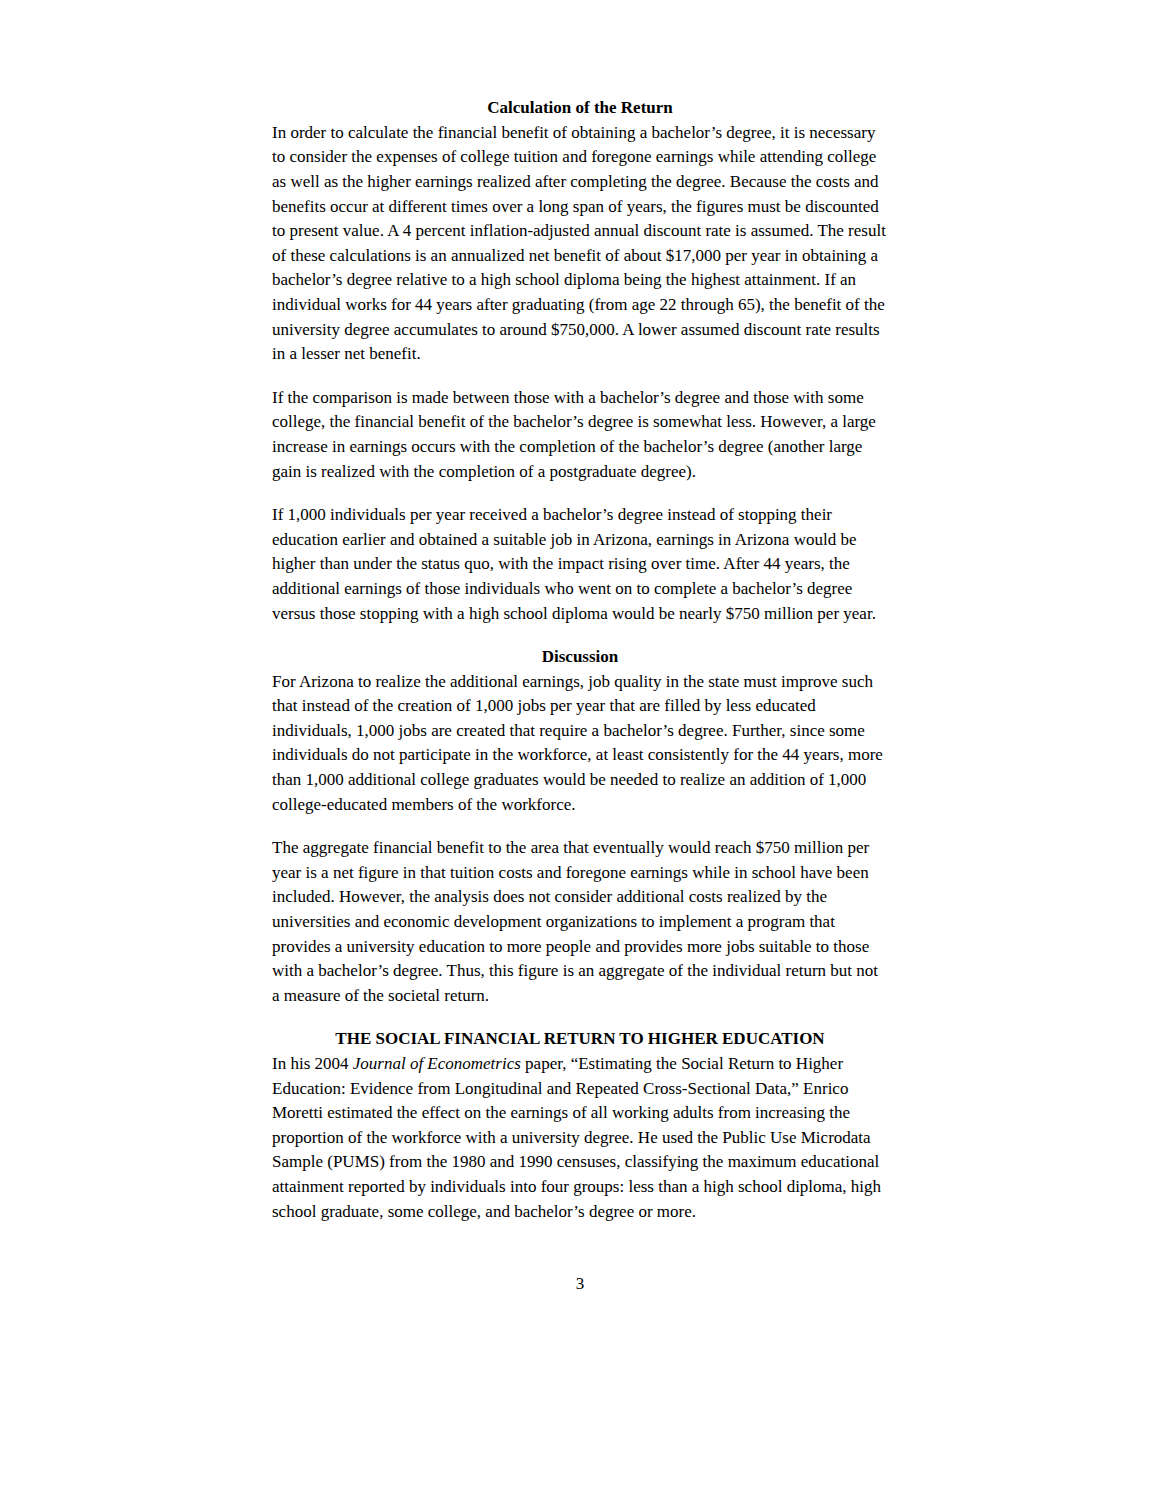Calculation of the Return
In order to calculate the financial benefit of obtaining a bachelor’s degree, it is necessary to consider the expenses of college tuition and foregone earnings while attending college as well as the higher earnings realized after completing the degree. Because the costs and benefits occur at different times over a long span of years, the figures must be discounted to present value. A 4 percent inflation-adjusted annual discount rate is assumed. The result of these calculations is an annualized net benefit of about $17,000 per year in obtaining a bachelor’s degree relative to a high school diploma being the highest attainment. If an individual works for 44 years after graduating (from age 22 through 65), the benefit of the university degree accumulates to around $750,000. A lower assumed discount rate results in a lesser net benefit.
If the comparison is made between those with a bachelor’s degree and those with some college, the financial benefit of the bachelor’s degree is somewhat less. However, a large increase in earnings occurs with the completion of the bachelor’s degree (another large gain is realized with the completion of a postgraduate degree).
If 1,000 individuals per year received a bachelor’s degree instead of stopping their education earlier and obtained a suitable job in Arizona, earnings in Arizona would be higher than under the status quo, with the impact rising over time. After 44 years, the additional earnings of those individuals who went on to complete a bachelor’s degree versus those stopping with a high school diploma would be nearly $750 million per year.
Discussion
For Arizona to realize the additional earnings, job quality in the state must improve such that instead of the creation of 1,000 jobs per year that are filled by less educated individuals, 1,000 jobs are created that require a bachelor’s degree. Further, since some individuals do not participate in the workforce, at least consistently for the 44 years, more than 1,000 additional college graduates would be needed to realize an addition of 1,000 college-educated members of the workforce.
The aggregate financial benefit to the area that eventually would reach $750 million per year is a net figure in that tuition costs and foregone earnings while in school have been included. However, the analysis does not consider additional costs realized by the universities and economic development organizations to implement a program that provides a university education to more people and provides more jobs suitable to those with a bachelor’s degree. Thus, this figure is an aggregate of the individual return but not a measure of the societal return.
THE SOCIAL FINANCIAL RETURN TO HIGHER EDUCATION
In his 2004 Journal of Econometrics paper, “Estimating the Social Return to Higher Education: Evidence from Longitudinal and Repeated Cross-Sectional Data,” Enrico Moretti estimated the effect on the earnings of all working adults from increasing the proportion of the workforce with a university degree. He used the Public Use Microdata Sample (PUMS) from the 1980 and 1990 censuses, classifying the maximum educational attainment reported by individuals into four groups: less than a high school diploma, high school graduate, some college, and bachelor’s degree or more.
3